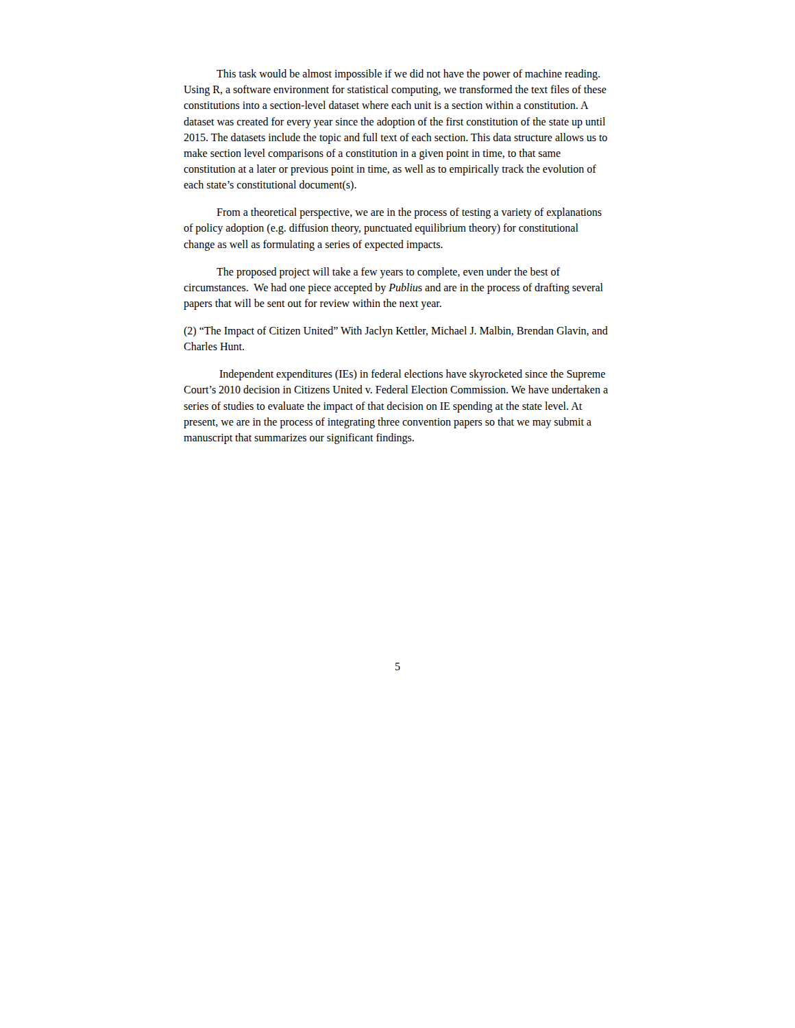This task would be almost impossible if we did not have the power of machine reading. Using R, a software environment for statistical computing, we transformed the text files of these constitutions into a section-level dataset where each unit is a section within a constitution. A dataset was created for every year since the adoption of the first constitution of the state up until 2015. The datasets include the topic and full text of each section. This data structure allows us to make section level comparisons of a constitution in a given point in time, to that same constitution at a later or previous point in time, as well as to empirically track the evolution of each state’s constitutional document(s).
From a theoretical perspective, we are in the process of testing a variety of explanations of policy adoption (e.g. diffusion theory, punctuated equilibrium theory) for constitutional change as well as formulating a series of expected impacts.
The proposed project will take a few years to complete, even under the best of circumstances. We had one piece accepted by Publius and are in the process of drafting several papers that will be sent out for review within the next year.
(2) “The Impact of Citizen United” With Jaclyn Kettler, Michael J. Malbin, Brendan Glavin, and Charles Hunt.
Independent expenditures (IEs) in federal elections have skyrocketed since the Supreme Court’s 2010 decision in Citizens United v. Federal Election Commission. We have undertaken a series of studies to evaluate the impact of that decision on IE spending at the state level. At present, we are in the process of integrating three convention papers so that we may submit a manuscript that summarizes our significant findings.
5